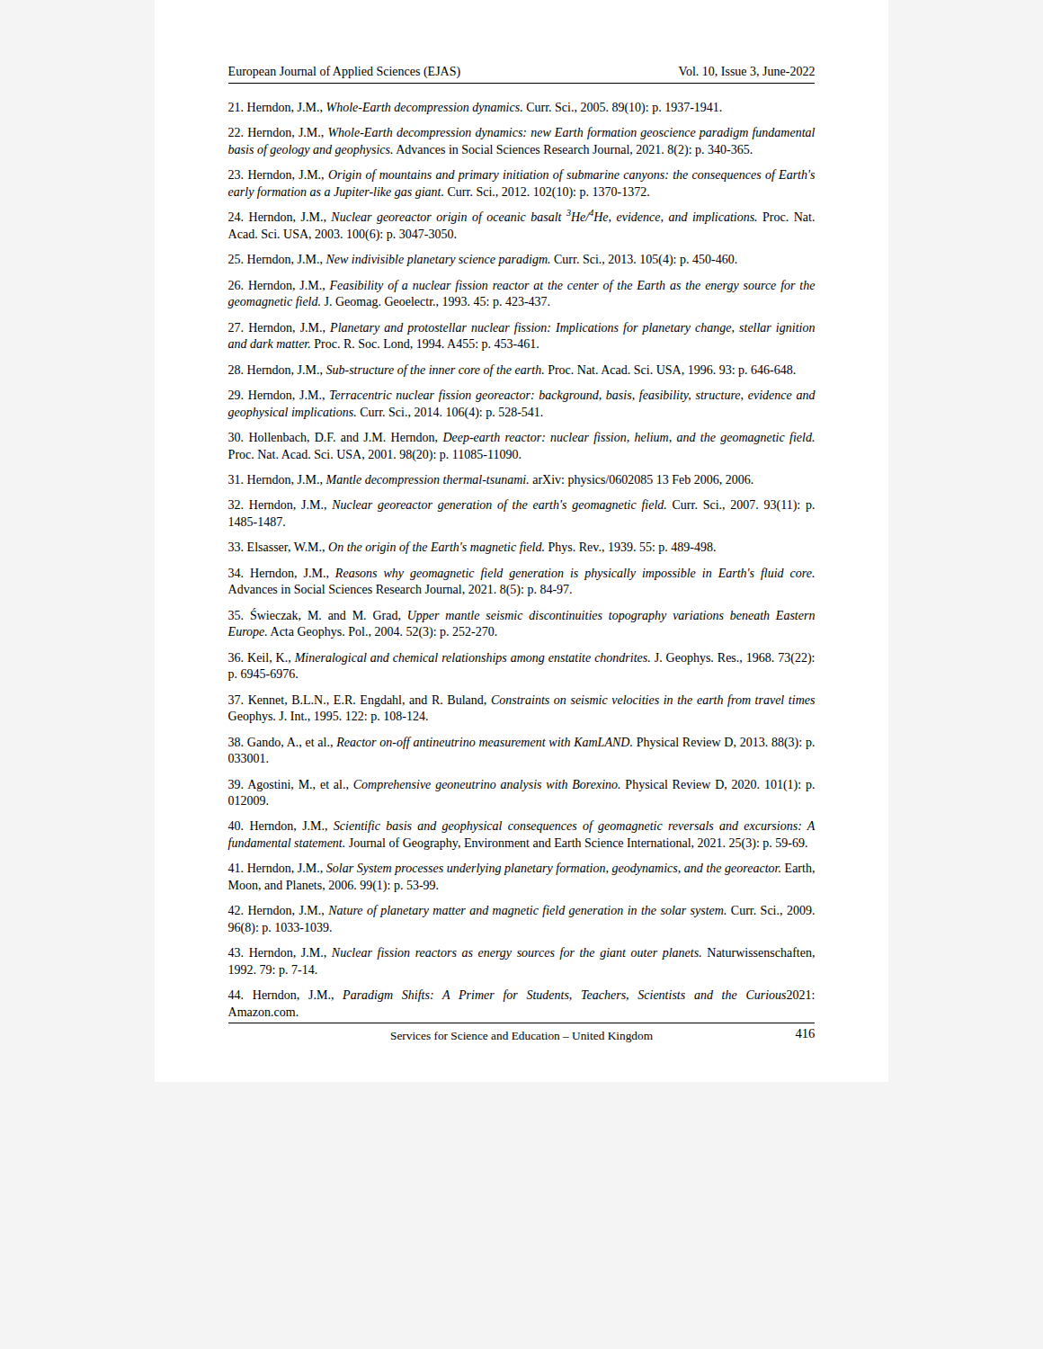European Journal of Applied Sciences (EJAS) Vol. 10, Issue 3, June-2022
Herndon, J.M., Whole-Earth decompression dynamics. Curr. Sci., 2005. 89(10): p. 1937-1941.
Herndon, J.M., Whole-Earth decompression dynamics: new Earth formation geoscience paradigm fundamental basis of geology and geophysics. Advances in Social Sciences Research Journal, 2021. 8(2): p. 340-365.
Herndon, J.M., Origin of mountains and primary initiation of submarine canyons: the consequences of Earth's early formation as a Jupiter-like gas giant. Curr. Sci., 2012. 102(10): p. 1370-1372.
Herndon, J.M., Nuclear georeactor origin of oceanic basalt 3He/4He, evidence, and implications. Proc. Nat. Acad. Sci. USA, 2003. 100(6): p. 3047-3050.
Herndon, J.M., New indivisible planetary science paradigm. Curr. Sci., 2013. 105(4): p. 450-460.
Herndon, J.M., Feasibility of a nuclear fission reactor at the center of the Earth as the energy source for the geomagnetic field. J. Geomag. Geoelectr., 1993. 45: p. 423-437.
Herndon, J.M., Planetary and protostellar nuclear fission: Implications for planetary change, stellar ignition and dark matter. Proc. R. Soc. Lond, 1994. A455: p. 453-461.
Herndon, J.M., Sub-structure of the inner core of the earth. Proc. Nat. Acad. Sci. USA, 1996. 93: p. 646-648.
Herndon, J.M., Terracentric nuclear fission georeactor: background, basis, feasibility, structure, evidence and geophysical implications. Curr. Sci., 2014. 106(4): p. 528-541.
Hollenbach, D.F. and J.M. Herndon, Deep-earth reactor: nuclear fission, helium, and the geomagnetic field. Proc. Nat. Acad. Sci. USA, 2001. 98(20): p. 11085-11090.
Herndon, J.M., Mantle decompression thermal-tsunami. arXiv: physics/0602085 13 Feb 2006, 2006.
Herndon, J.M., Nuclear georeactor generation of the earth's geomagnetic field. Curr. Sci., 2007. 93(11): p. 1485-1487.
Elsasser, W.M., On the origin of the Earth's magnetic field. Phys. Rev., 1939. 55: p. 489-498.
Herndon, J.M., Reasons why geomagnetic field generation is physically impossible in Earth's fluid core. Advances in Social Sciences Research Journal, 2021. 8(5): p. 84-97.
Świeczak, M. and M. Grad, Upper mantle seismic discontinuities topography variations beneath Eastern Europe. Acta Geophys. Pol., 2004. 52(3): p. 252-270.
Keil, K., Mineralogical and chemical relationships among enstatite chondrites. J. Geophys. Res., 1968. 73(22): p. 6945-6976.
Kennet, B.L.N., E.R. Engdahl, and R. Buland, Constraints on seismic velocities in the earth from travel times Geophys. J. Int., 1995. 122: p. 108-124.
Gando, A., et al., Reactor on-off antineutrino measurement with KamLAND. Physical Review D, 2013. 88(3): p. 033001.
Agostini, M., et al., Comprehensive geoneutrino analysis with Borexino. Physical Review D, 2020. 101(1): p. 012009.
Herndon, J.M., Scientific basis and geophysical consequences of geomagnetic reversals and excursions: A fundamental statement. Journal of Geography, Environment and Earth Science International, 2021. 25(3): p. 59-69.
Herndon, J.M., Solar System processes underlying planetary formation, geodynamics, and the georeactor. Earth, Moon, and Planets, 2006. 99(1): p. 53-99.
Herndon, J.M., Nature of planetary matter and magnetic field generation in the solar system. Curr. Sci., 2009. 96(8): p. 1033-1039.
Herndon, J.M., Nuclear fission reactors as energy sources for the giant outer planets. Naturwissenschaften, 1992. 79: p. 7-14.
Herndon, J.M., Paradigm Shifts: A Primer for Students, Teachers, Scientists and the Curious2021: Amazon.com.
Services for Science and Education – United Kingdom
416